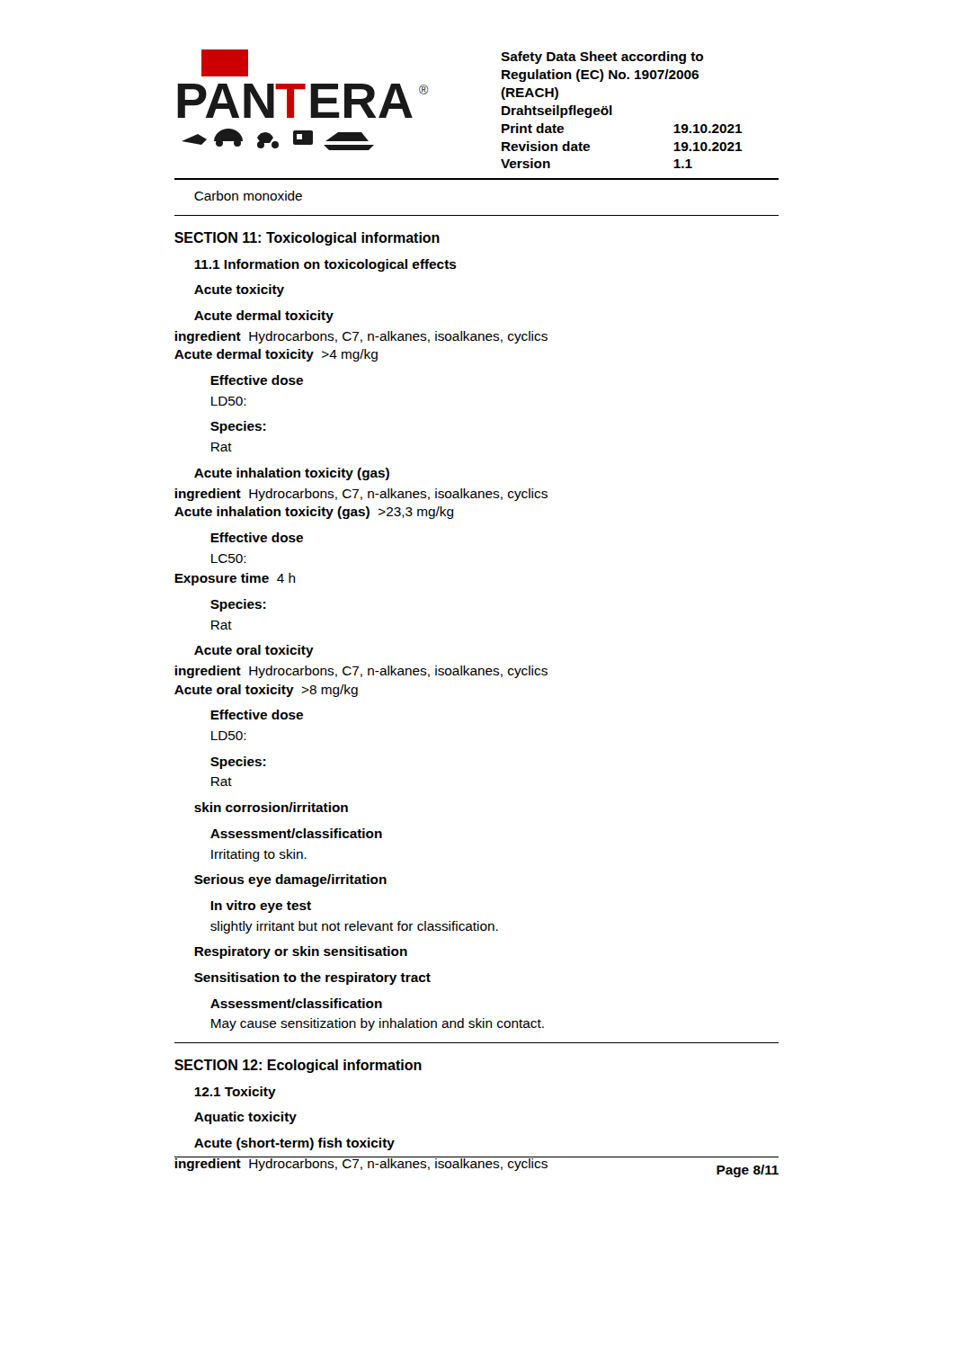PAN T ERA ®
Safety Data Sheet according to
Regulation (EC) No. 1907/2006
(REACH)
Drahtseilpflegeöl
| Print date | 19.10.2021 |
| Revision date | 19.10.2021 |
| Version | 1.1 |
Carbon monoxide
SECTION 11: Toxicological information
11.1 Information on toxicological effects
Acute toxicity
Acute dermal toxicity
ingredient Hydrocarbons, C7, n-alkanes, isoalkanes, cyclics
Acute dermal toxicity >4 mg/kg
Effective dose
LD50:
Species:
Rat
Acute inhalation toxicity (gas)
ingredient Hydrocarbons, C7, n-alkanes, isoalkanes, cyclics
Acute inhalation toxicity (gas) >23,3 mg/kg
Effective dose
LC50:
Exposure time 4 h
Species:
Rat
Acute oral toxicity
ingredient Hydrocarbons, C7, n-alkanes, isoalkanes, cyclics
Acute oral toxicity >8 mg/kg
Effective dose
LD50:
Species:
Rat
skin corrosion/irritation
Assessment/classification
Irritating to skin.
Serious eye damage/irritation
In vitro eye test
slightly irritant but not relevant for classification.
Respiratory or skin sensitisation
Sensitisation to the respiratory tract
Assessment/classification
May cause sensitization by inhalation and skin contact.
SECTION 12: Ecological information
12.1 Toxicity
Aquatic toxicity
Acute (short-term) fish toxicity
ingredient Hydrocarbons, C7, n-alkanes, isoalkanes, cyclics
Page 8/11